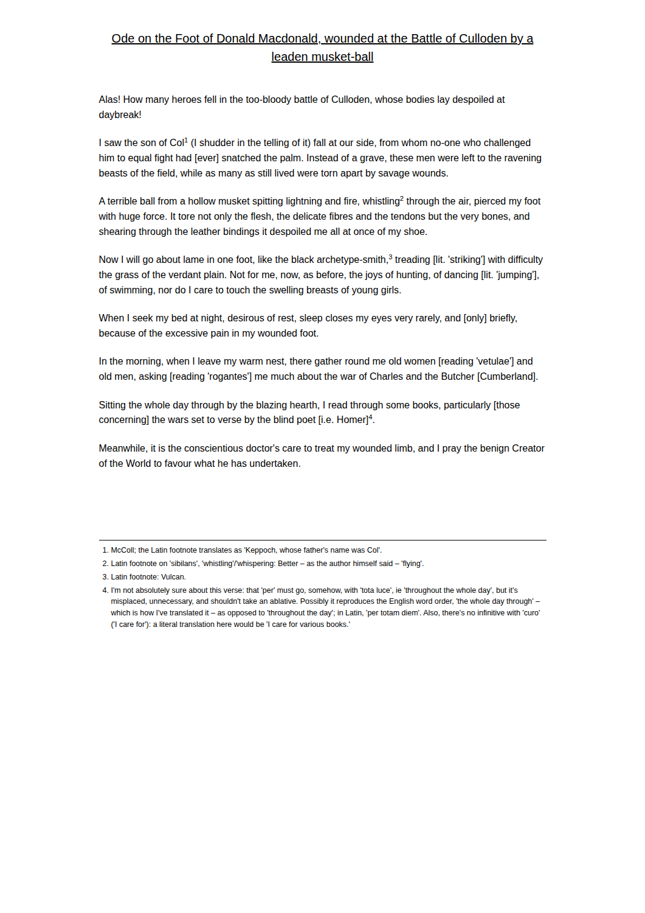Ode on the Foot of Donald Macdonald, wounded at the Battle of Culloden by a leaden musket-ball
Alas! How many heroes fell in the too-bloody battle of Culloden, whose bodies lay despoiled at daybreak!
I saw the son of Col1 (I shudder in the telling of it) fall at our side, from whom no-one who challenged him to equal fight had [ever] snatched the palm. Instead of a grave, these men were left to the ravening beasts of the field, while as many as still lived were torn apart by savage wounds.
A terrible ball from a hollow musket spitting lightning and fire, whistling2 through the air, pierced my foot with huge force. It tore not only the flesh, the delicate fibres and the tendons but the very bones, and shearing through the leather bindings it despoiled me all at once of my shoe.
Now I will go about lame in one foot, like the black archetype-smith,3 treading [lit. 'striking'] with difficulty the grass of the verdant plain. Not for me, now, as before, the joys of hunting, of dancing [lit. 'jumping'], of swimming, nor do I care to touch the swelling breasts of young girls.
When I seek my bed at night, desirous of rest, sleep closes my eyes very rarely, and [only] briefly, because of the excessive pain in my wounded foot.
In the morning, when I leave my warm nest, there gather round me old women [reading 'vetulae'] and old men, asking [reading 'rogantes'] me much about the war of Charles and the Butcher [Cumberland].
Sitting the whole day through by the blazing hearth, I read through some books, particularly [those concerning] the wars set to verse by the blind poet [i.e. Homer]4.
Meanwhile, it is the conscientious doctor's care to treat my wounded limb, and I pray the benign Creator of the World to favour what he has undertaken.
McColl; the Latin footnote translates as 'Keppoch, whose father's name was Col'.
Latin footnote on 'sibilans', 'whistling'/'whispering: Better – as the author himself said – 'flying'.
Latin footnote: Vulcan.
I'm not absolutely sure about this verse: that 'per' must go, somehow, with 'tota luce', ie 'throughout the whole day', but it's misplaced, unnecessary, and shouldn't take an ablative. Possibly it reproduces the English word order, 'the whole day through' – which is how I've translated it – as opposed to 'throughout the day'; in Latin, 'per totam diem'. Also, there's no infinitive with 'curo' ('I care for'): a literal translation here would be 'I care for various books.'